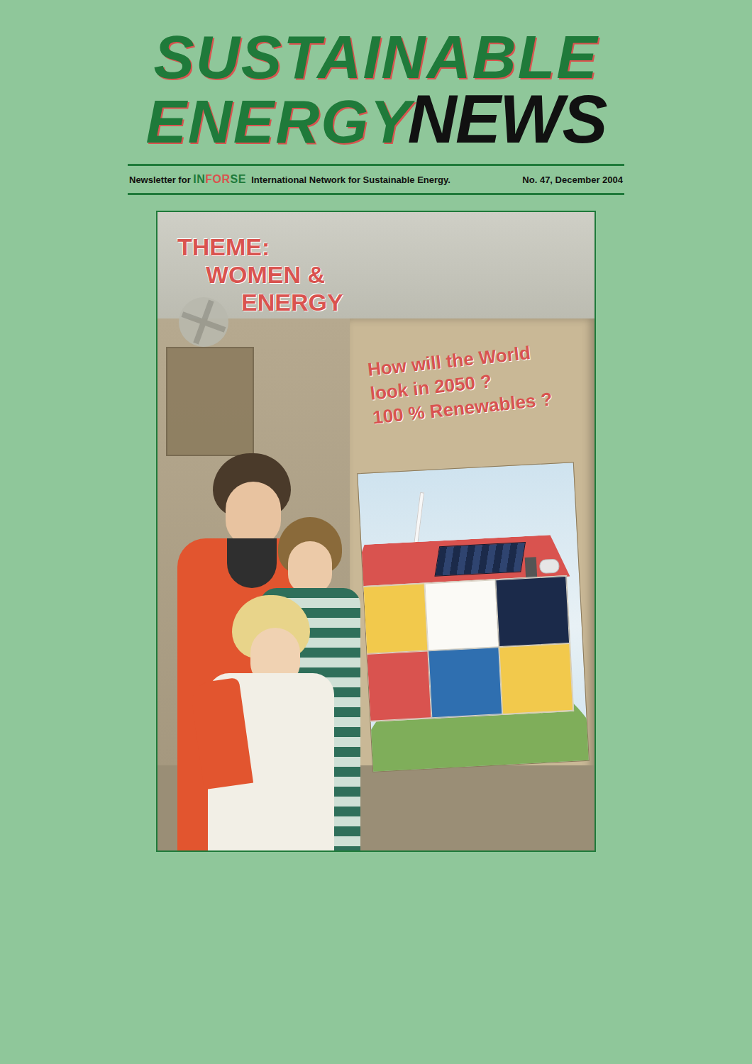SUSTAINABLE ENERGY NEWS
Newsletter for IN FOR SE International Network for Sustainable Energy. No. 47, December 2004
How will the World
look in 2050 ?
100 % Renewables ?
THEME: WOMEN & ENERGY